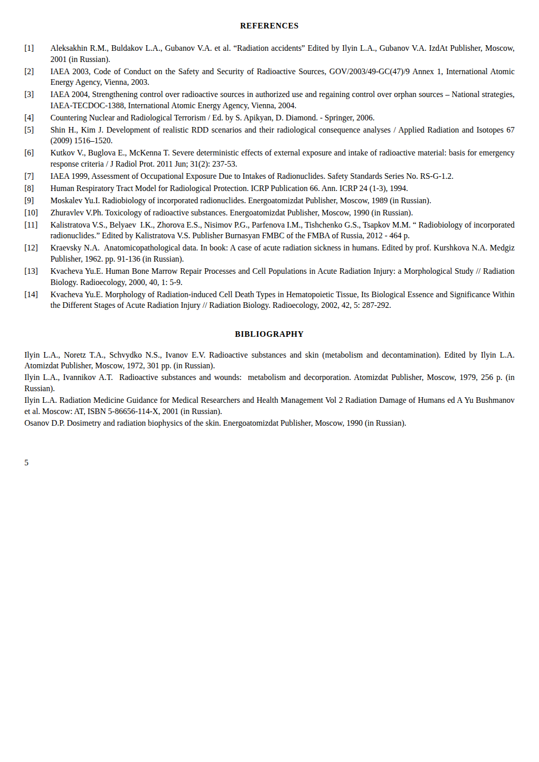REFERENCES
[1] Aleksakhin R.M., Buldakov L.A., Gubanov V.A. et al. “Radiation accidents” Edited by Ilyin L.A., Gubanov V.A. IzdAt Publisher, Moscow, 2001 (in Russian).
[2] IAEA 2003, Code of Conduct on the Safety and Security of Radioactive Sources, GOV/2003/49-GC(47)/9 Annex 1, International Atomic Energy Agency, Vienna, 2003.
[3] IAEA 2004, Strengthening control over radioactive sources in authorized use and regaining control over orphan sources – National strategies, IAEA-TECDOC-1388, International Atomic Energy Agency, Vienna, 2004.
[4] Countering Nuclear and Radiological Terrorism / Ed. by S. Apikyan, D. Diamond. - Springer, 2006.
[5] Shin H., Kim J. Development of realistic RDD scenarios and their radiological consequence analyses / Applied Radiation and Isotopes 67 (2009) 1516–1520.
[6] Kutkov V., Buglova E., McKenna T. Severe deterministic effects of external exposure and intake of radioactive material: basis for emergency response criteria / J Radiol Prot. 2011 Jun; 31(2): 237-53.
[7] IAEA 1999, Assessment of Occupational Exposure Due to Intakes of Radionuclides. Safety Standards Series No. RS-G-1.2.
[8] Human Respiratory Tract Model for Radiological Protection. ICRP Publication 66. Ann. ICRP 24 (1-3), 1994.
[9] Moskalev Yu.I. Radiobiology of incorporated radionuclides. Energoatomizdat Publisher, Moscow, 1989 (in Russian).
[10] Zhuravlev V.Ph. Toxicology of radioactive substances. Energoatomizdat Publisher, Moscow, 1990 (in Russian).
[11] Kalistratova V.S., Belyaev I.K., Zhorova E.S., Nisimov P.G., Parfenova I.M., Tishchenko G.S., Tsapkov M.M. “ Radiobiology of incorporated radionuclides.” Edited by Kalistratova V.S. Publisher Burnasyan FMBC of the FMBA of Russia, 2012 - 464 p.
[12] Kraevsky N.A. Anatomicopathological data. In book: A case of acute radiation sickness in humans. Edited by prof. Kurshkova N.A. Medgiz Publisher, 1962. pp. 91-136 (in Russian).
[13] Kvacheva Yu.E. Human Bone Marrow Repair Processes and Cell Populations in Acute Radiation Injury: a Morphological Study // Radiation Biology. Radioecology, 2000, 40, 1: 5-9.
[14] Kvacheva Yu.E. Morphology of Radiation-induced Cell Death Types in Hematopoietic Tissue, Its Biological Essence and Significance Within the Different Stages of Acute Radiation Injury // Radiation Biology. Radioecology, 2002, 42, 5: 287-292.
BIBLIOGRAPHY
Ilyin L.A., Noretz T.A., Schvydko N.S., Ivanov E.V. Radioactive substances and skin (metabolism and decontamination). Edited by Ilyin L.A. Atomizdat Publisher, Moscow, 1972, 301 pp. (in Russian).
Ilyin L.A., Ivannikov A.T. Radioactive substances and wounds: metabolism and decorporation. Atomizdat Publisher, Moscow, 1979, 256 p. (in Russian).
Ilyin L.A. Radiation Medicine Guidance for Medical Researchers and Health Management Vol 2 Radiation Damage of Humans ed A Yu Bushmanov et al. Moscow: AT, ISBN 5-86656-114-X, 2001 (in Russian).
Osanov D.P. Dosimetry and radiation biophysics of the skin. Energoatomizdat Publisher, Moscow, 1990 (in Russian).
5